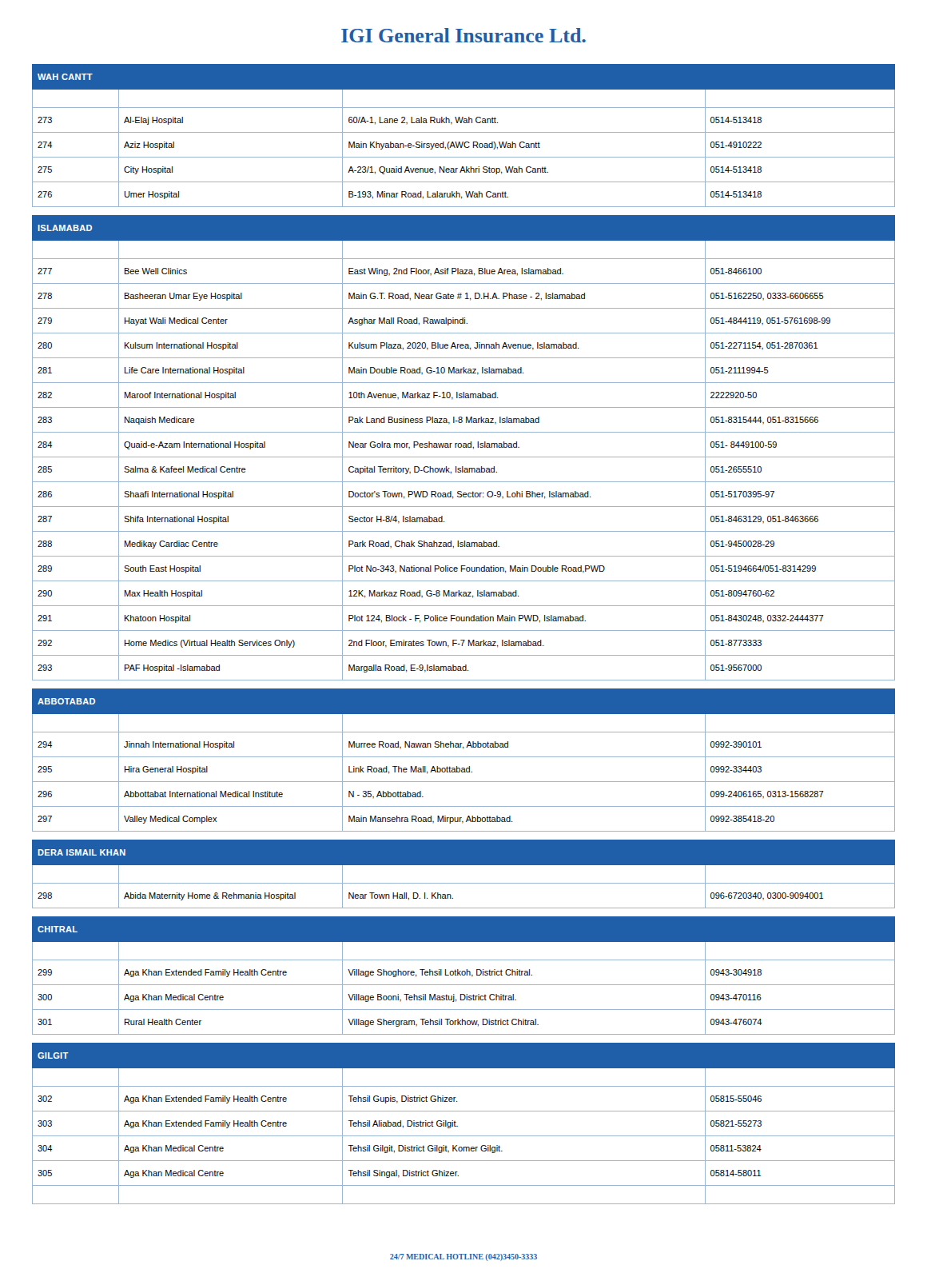IGI General Insurance Ltd.
| WAH CANTT |
| 273 | Al-Elaj Hospital | 60/A-1, Lane 2, Lala Rukh, Wah Cantt. | 0514-513418 |
| 274 | Aziz Hospital | Main Khyaban-e-Sirsyed,(AWC Road),Wah Cantt | 051-4910222 |
| 275 | City Hospital | A-23/1, Quaid Avenue, Near Akhri Stop, Wah Cantt. | 0514-513418 |
| 276 | Umer Hospital | B-193, Minar Road, Lalarukh, Wah Cantt. | 0514-513418 |
| ISLAMABAD |
| 277 | Bee Well Clinics | East Wing, 2nd Floor, Asif Plaza, Blue Area, Islamabad. | 051-8466100 |
| 278 | Basheeran Umar Eye Hospital | Main G.T. Road, Near Gate # 1, D.H.A. Phase - 2, Islamabad | 051-5162250, 0333-6606655 |
| 279 | Hayat Wali Medical Center | Asghar Mall Road, Rawalpindi. | 051-4844119, 051-5761698-99 |
| 280 | Kulsum International Hospital | Kulsum Plaza, 2020, Blue Area, Jinnah Avenue, Islamabad. | 051-2271154, 051-2870361 |
| 281 | Life Care International Hospital | Main Double Road, G-10 Markaz, Islamabad. | 051-2111994-5 |
| 282 | Maroof International Hospital | 10th Avenue, Markaz F-10, Islamabad. | 2222920-50 |
| 283 | Naqaish Medicare | Pak Land Business Plaza, I-8 Markaz, Islamabad | 051-8315444, 051-8315666 |
| 284 | Quaid-e-Azam International Hospital | Near Golra mor, Peshawar road, Islamabad. | 051- 8449100-59 |
| 285 | Salma & Kafeel Medical Centre | Capital Territory, D-Chowk, Islamabad. | 051-2655510 |
| 286 | Shaafi International Hospital | Doctor's Town, PWD Road, Sector: O-9, Lohi Bher, Islamabad. | 051-5170395-97 |
| 287 | Shifa International Hospital | Sector H-8/4, Islamabad. | 051-8463129, 051-8463666 |
| 288 | Medikay Cardiac Centre | Park Road, Chak Shahzad, Islamabad. | 051-9450028-29 |
| 289 | South East Hospital | Plot No-343, National Police Foundation, Main Double Road,PWD | 051-5194664/051-8314299 |
| 290 | Max Health Hospital | 12K, Markaz Road, G-8 Markaz, Islamabad. | 051-8094760-62 |
| 291 | Khatoon Hospital | Plot 124, Block - F, Police Foundation Main PWD, Islamabad. | 051-8430248, 0332-2444377 |
| 292 | Home Medics (Virtual Health Services Only) | 2nd Floor, Emirates Town, F-7 Markaz, Islamabad. | 051-8773333 |
| 293 | PAF Hospital -Islamabad | Margalla Road, E-9,Islamabad. | 051-9567000 |
| ABBOTABAD |
| 294 | Jinnah International Hospital | Murree Road, Nawan Shehar, Abbotabad | 0992-390101 |
| 295 | Hira General Hospital | Link Road, The Mall, Abottabad. | 0992-334403 |
| 296 | Abbottabat International Medical Institute | N - 35, Abbottabad. | 099-2406165, 0313-1568287 |
| 297 | Valley Medical Complex | Main Mansehra Road, Mirpur, Abbottabad. | 0992-385418-20 |
| DERA ISMAIL KHAN |
| 298 | Abida Maternity Home & Rehmania Hospital | Near Town Hall, D. I. Khan. | 096-6720340, 0300-9094001 |
| CHITRAL |
| 299 | Aga Khan Extended Family Health Centre | Village Shoghore, Tehsil Lotkoh, District Chitral. | 0943-304918 |
| 300 | Aga Khan Medical Centre | Village Booni, Tehsil Mastuj, District Chitral. | 0943-470116 |
| 301 | Rural Health Center | Village Shergram, Tehsil Torkhow, District Chitral. | 0943-476074 |
| GILGIT |
| 302 | Aga Khan Extended Family Health Centre | Tehsil Gupis, District Ghizer. | 05815-55046 |
| 303 | Aga Khan Extended Family Health Centre | Tehsil Aliabad, District Gilgit. | 05821-55273 |
| 304 | Aga Khan Medical Centre | Tehsil Gilgit, District Gilgit, Komer Gilgit. | 05811-53824 |
| 305 | Aga Khan Medical Centre | Tehsil Singal, District Ghizer. | 05814-58011 |
24/7 MEDICAL HOTLINE (042)3450-3333